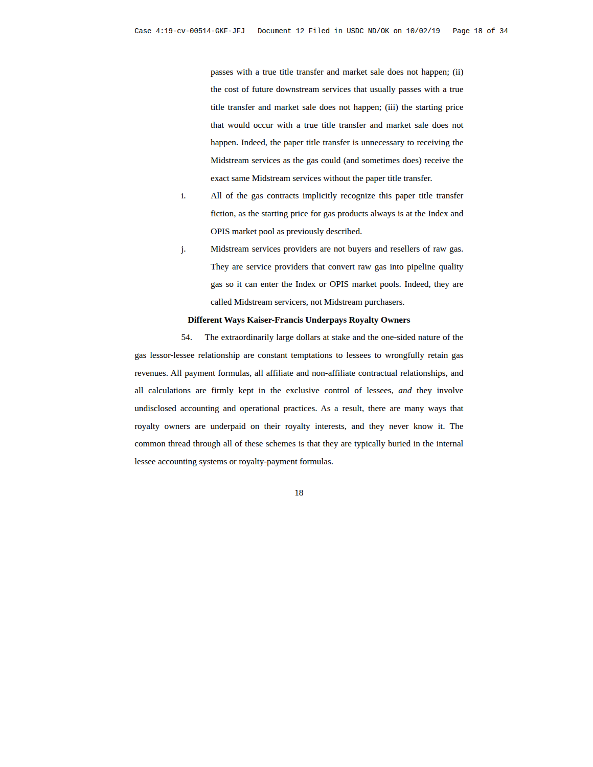Case 4:19-cv-00514-GKF-JFJ Document 12 Filed in USDC ND/OK on 10/02/19 Page 18 of 34
passes with a true title transfer and market sale does not happen; (ii) the cost of future downstream services that usually passes with a true title transfer and market sale does not happen; (iii) the starting price that would occur with a true title transfer and market sale does not happen. Indeed, the paper title transfer is unnecessary to receiving the Midstream services as the gas could (and sometimes does) receive the exact same Midstream services without the paper title transfer.
i.
All of the gas contracts implicitly recognize this paper title transfer fiction, as the starting price for gas products always is at the Index and OPIS market pool as previously described.
j.
Midstream services providers are not buyers and resellers of raw gas. They are service providers that convert raw gas into pipeline quality gas so it can enter the Index or OPIS market pools. Indeed, they are called Midstream servicers, not Midstream purchasers.
Different Ways Kaiser-Francis Underpays Royalty Owners
54. The extraordinarily large dollars at stake and the one-sided nature of the gas lessor-lessee relationship are constant temptations to lessees to wrongfully retain gas revenues. All payment formulas, all affiliate and non-affiliate contractual relationships, and all calculations are firmly kept in the exclusive control of lessees, and they involve undisclosed accounting and operational practices. As a result, there are many ways that royalty owners are underpaid on their royalty interests, and they never know it. The common thread through all of these schemes is that they are typically buried in the internal lessee accounting systems or royalty-payment formulas.
18